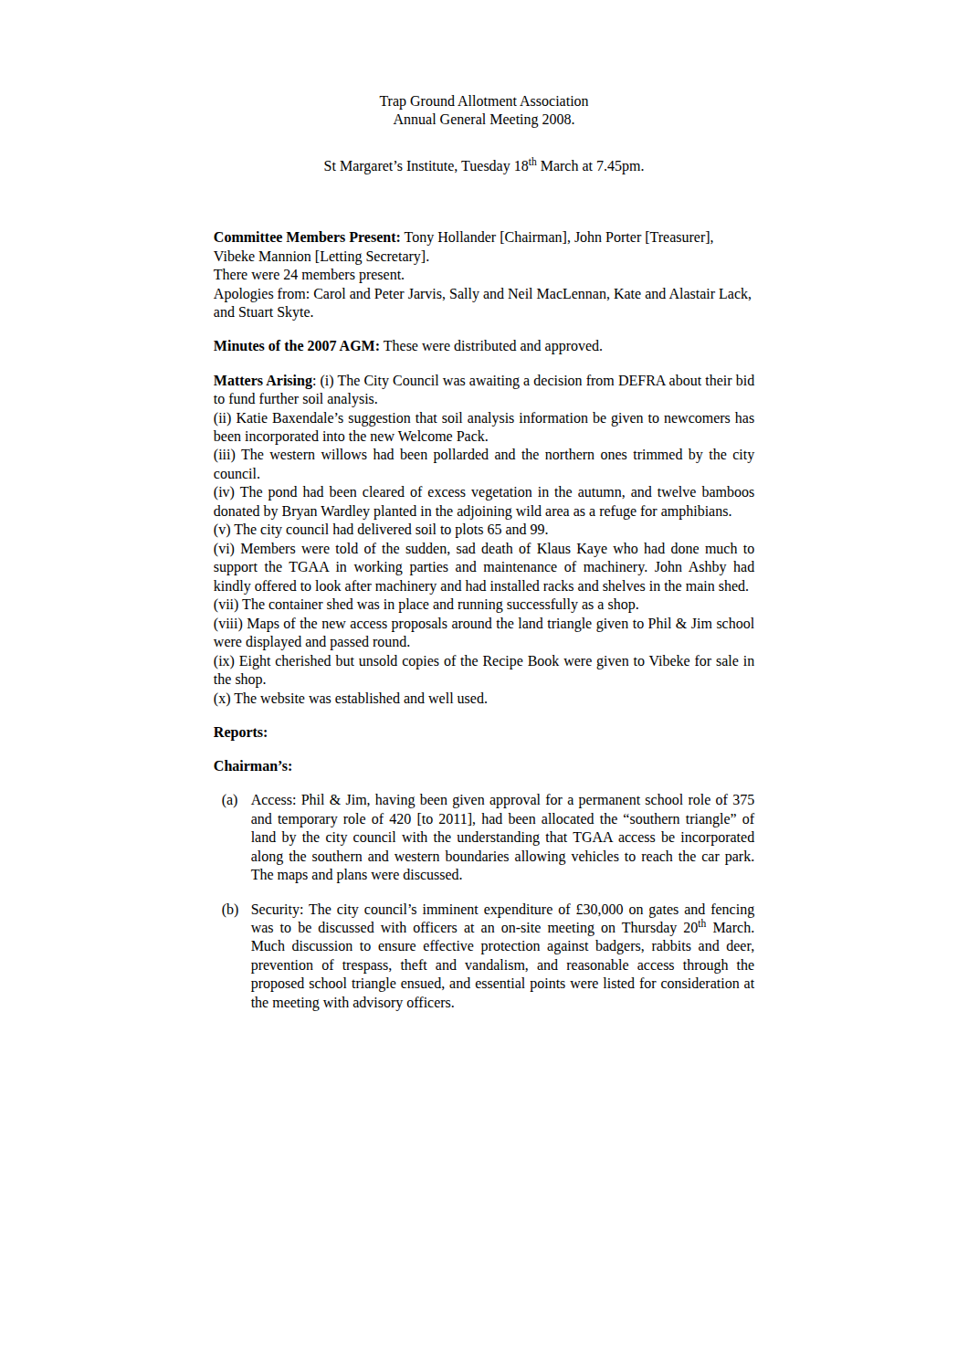Trap Ground Allotment Association
Annual General Meeting 2008.
St Margaret’s Institute, Tuesday 18th March at 7.45pm.
Committee Members Present: Tony Hollander [Chairman], John Porter [Treasurer], Vibeke Mannion [Letting Secretary].
There were 24 members present.
Apologies from: Carol and Peter Jarvis, Sally and Neil MacLennan, Kate and Alastair Lack, and Stuart Skyte.
Minutes of the 2007 AGM: These were distributed and approved.
Matters Arising: (i) The City Council was awaiting a decision from DEFRA about their bid to fund further soil analysis.
(ii) Katie Baxendale’s suggestion that soil analysis information be given to newcomers has been incorporated into the new Welcome Pack.
(iii) The western willows had been pollarded and the northern ones trimmed by the city council.
(iv) The pond had been cleared of excess vegetation in the autumn, and twelve bamboos donated by Bryan Wardley planted in the adjoining wild area as a refuge for amphibians.
(v) The city council had delivered soil to plots 65 and 99.
(vi) Members were told of the sudden, sad death of Klaus Kaye who had done much to support the TGAA in working parties and maintenance of machinery. John Ashby had kindly offered to look after machinery and had installed racks and shelves in the main shed.
(vii) The container shed was in place and running successfully as a shop.
(viii) Maps of the new access proposals around the land triangle given to Phil & Jim school were displayed and passed round.
(ix) Eight cherished but unsold copies of the Recipe Book were given to Vibeke for sale in the shop.
(x) The website was established and well used.
Reports:
Chairman’s:
(a) Access: Phil & Jim, having been given approval for a permanent school role of 375 and temporary role of 420 [to 2011], had been allocated the “southern triangle” of land by the city council with the understanding that TGAA access be incorporated along the southern and western boundaries allowing vehicles to reach the car park. The maps and plans were discussed.
(b) Security: The city council’s imminent expenditure of £30,000 on gates and fencing was to be discussed with officers at an on-site meeting on Thursday 20th March. Much discussion to ensure effective protection against badgers, rabbits and deer, prevention of trespass, theft and vandalism, and reasonable access through the proposed school triangle ensued, and essential points were listed for consideration at the meeting with advisory officers.